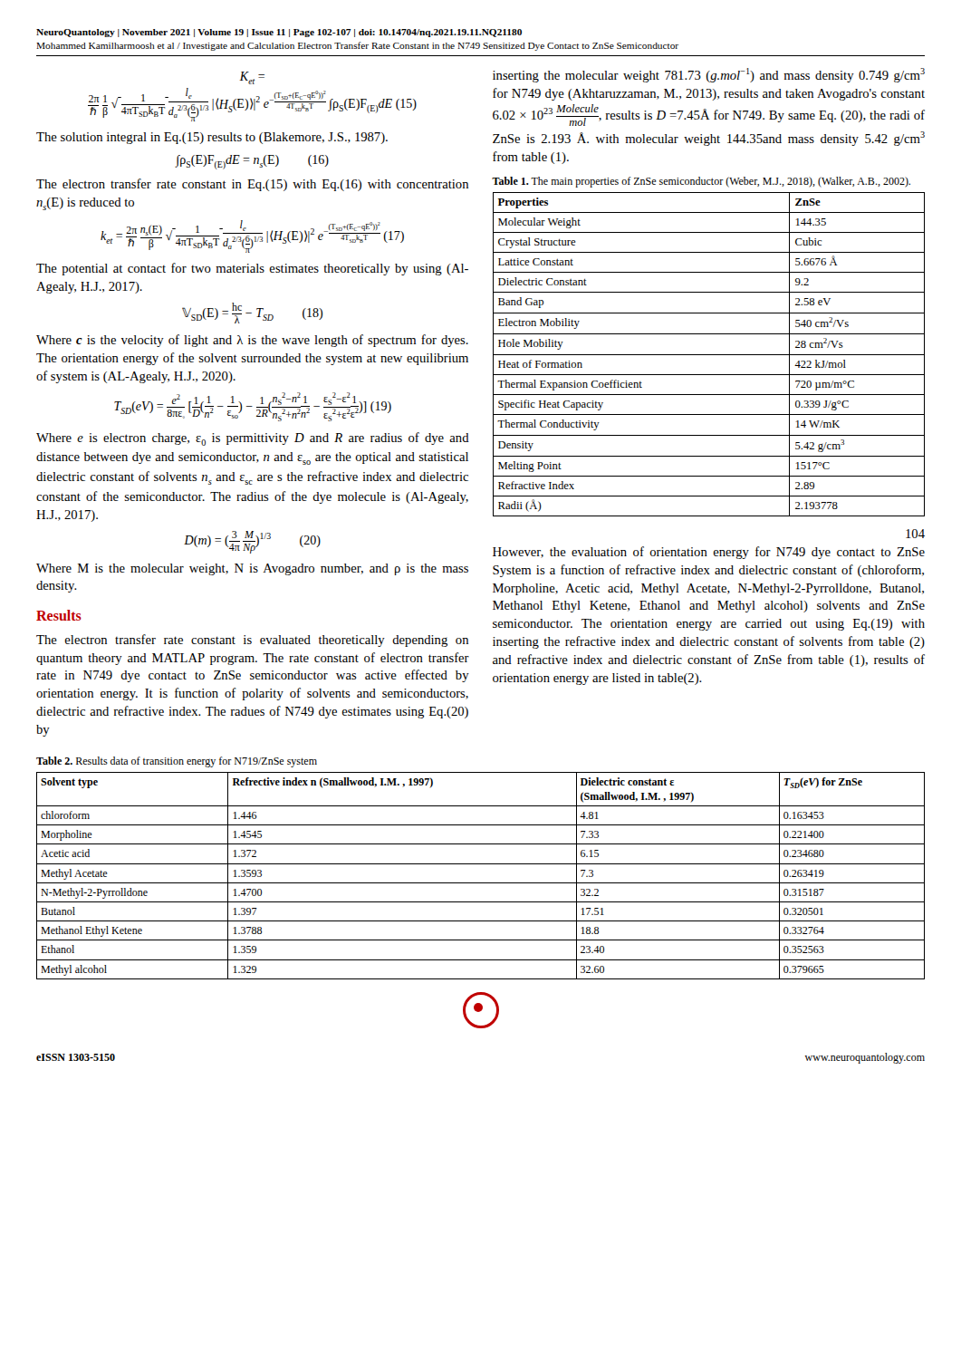NeuroQuantology | November 2021 | Volume 19 | Issue 11 | Page 102-107 | doi: 10.14704/nq.2021.19.11.NQ21180
Mohammed Kamilharmoosh et al / Investigate and Calculation Electron Transfer Rate Constant in the N749 Sensitized Dye Contact to ZnSe Semiconductor
Ket = 2π ℏ 1 β √ 14πTSDkBT le da2/3(6 π)1/3 |⟨HS(E)⟩|2 e−(TSD+(EC−qE0))24TSDkBT ∫ρS(E)F(E)dE (15)
The solution integral in Eq.(15) results to (Blakemore, J.S., 1987).
∫ρS(E)F(E)dE = ns(E) (16)
The electron transfer rate constant in Eq.(15) with Eq.(16) with concentration ns(E) is reduced to
ket = 2π ℏ ns(E) β √ 14πTSDkBT le da2/3(6 π)1/3 |⟨HS(E)⟩|2 e−(TSD+(EC−qE0))24TSDkBT (17)
The potential at contact for two materials estimates theoretically by using (Al-Agealy, H.J., 2017).
𝕍SD(E) = hc λ − TSD (18)
Where c is the velocity of light and λ is the wave length of spectrum for dyes. The orientation energy of the solvent surrounded the system at new equilibrium of system is (AL-Agealy, H.J., 2020).
TSD(eV) = e28πε◦ [1 D(1 n2 − 1 εso) − 12R(nS2−n2 nS2+n21 n2 − εS2−ε2 εS2+ε21 ε2)] (19)
Where e is electron charge, ε0 is permittivity D and R are radius of dye and distance between dye and semiconductor, n and εso are the optical and statistical dielectric constant of solvents ns and εsc are s the refractive index and dielectric constant of the semiconductor. The radius of the dye molecule is (Al-Agealy, H.J., 2017).
D(m) = (34π MNρ)1/3 (20)
Where M is the molecular weight, N is Avogadro number, and ρ is the mass density.
Results
The electron transfer rate constant is evaluated theoretically depending on quantum theory and MATLAP program. The rate constant of electron transfer rate in N749 dye contact to ZnSe semiconductor was active effected by orientation energy. It is function of polarity of solvents and semiconductors, dielectric and refractive index. The radues of N749 dye estimates using Eq.(20) by
inserting the molecular weight 781.73 (g.mol−1) and mass density 0.749 g/cm3 for N749 dye (Akhtaruzzaman, M., 2013), results and taken Avogadro's constant 6.02 × 1023 Molecule mol, results is D =7.45Å for N749. By same Eq. (20), the radi of ZnSe is 2.193 Å. with molecular weight 144.35and mass density 5.42 g/cm3 from table (1).
Table 1. The main properties of ZnSe semiconductor (Weber, M.J., 2018), (Walker, A.B., 2002).
| Properties | ZnSe |
| --- | --- |
| Molecular Weight | 144.35 |
| Crystal Structure | Cubic |
| Lattice Constant | 5.6676 Å |
| Dielectric Constant | 9.2 |
| Band Gap | 2.58 eV |
| Electron Mobility | 540 cm 2 /Vs |
| Hole Mobility | 28 cm 2 /Vs |
| Heat of Formation | 422 kJ/mol |
| Thermal Expansion Coefficient | 720 µm/m°C |
| Specific Heat Capacity | 0.339 J/g°C |
| Thermal Conductivity | 14 W/mK |
| Density | 5.42 g/cm 3 |
| Melting Point | 1517°C |
| Refractive Index | 2.89 |
| Radii (Å) | 2.193778 |
104
However, the evaluation of orientation energy for N749 dye contact to ZnSe System is a function of refractive index and dielectric constant of (chloroform, Morpholine, Acetic acid, Methyl Acetate, N-Methyl-2-Pyrrolldone, Butanol, Methanol Ethyl Ketene, Ethanol and Methyl alcohol) solvents and ZnSe semiconductor. The orientation energy are carried out using Eq.(19) with inserting the refractive index and dielectric constant of solvents from table (2) and refractive index and dielectric constant of ZnSe from table (1), results of orientation energy are listed in table(2).
Table 2. Results data of transition energy for N719/ZnSe system
| Solvent type | Refrective index n (Smallwood, I.M. , 1997) | Dielectric constant ε (Smallwood, I.M. , 1997) | T SD ( eV ) for ZnSe |
| --- | --- | --- | --- |
| chloroform | 1.446 | 4.81 | 0.163453 |
| Morpholine | 1.4545 | 7.33 | 0.221400 |
| Acetic acid | 1.372 | 6.15 | 0.234680 |
| Methyl Acetate | 1.3593 | 7.3 | 0.263419 |
| N-Methyl-2-Pyrrolldone | 1.4700 | 32.2 | 0.315187 |
| Butanol | 1.397 | 17.51 | 0.320501 |
| Methanol Ethyl Ketene | 1.3788 | 18.8 | 0.332764 |
| Ethanol | 1.359 | 23.40 | 0.352563 |
| Methyl alcohol | 1.329 | 32.60 | 0.379665 |
eISSN 1303-5150
www.neuroquantology.com